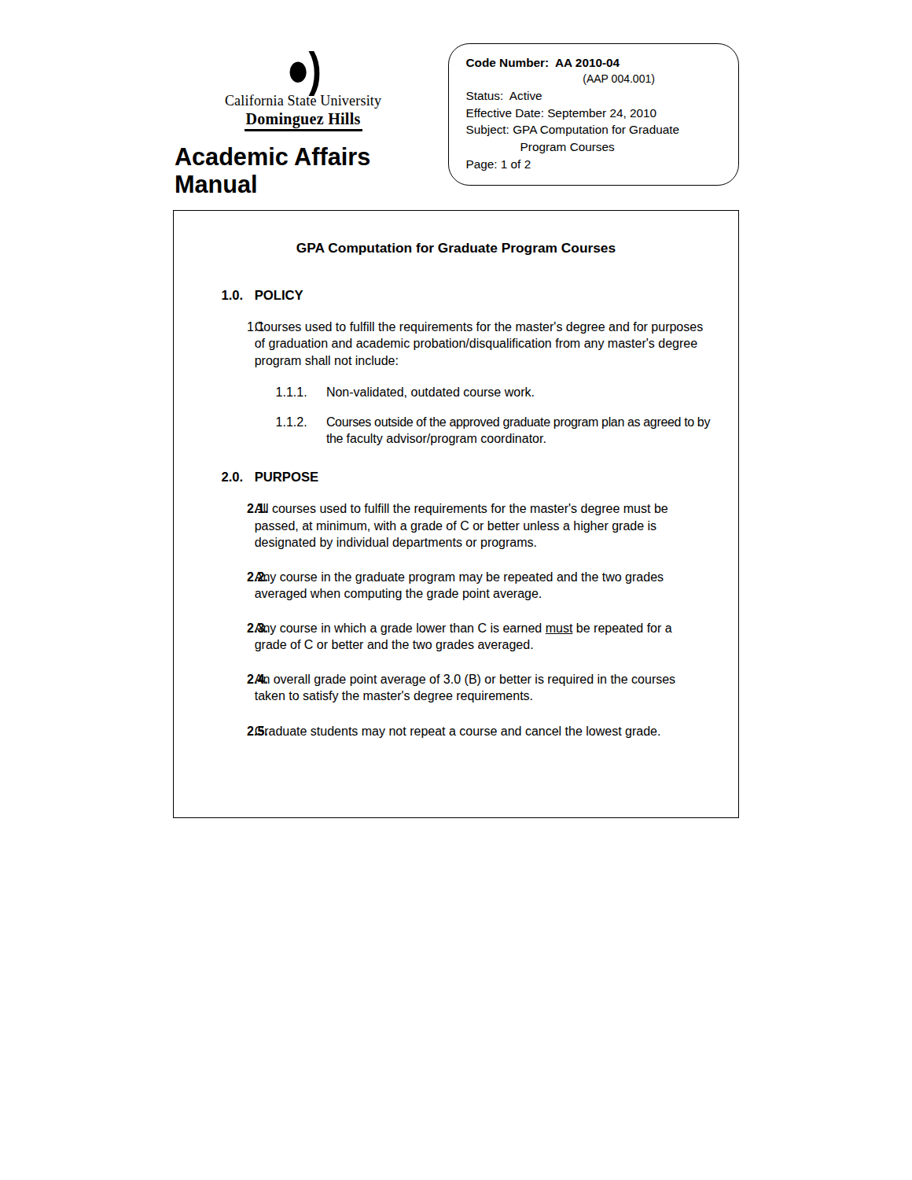●)
California State University
Dominguez Hills
Academic Affairs Manual
Code Number: AA 2010-04
(AAP 004.001)
Status: Active
Effective Date: September 24, 2010
Subject: GPA Computation for Graduate
Program Courses
Page: 1 of 2
GPA Computation for Graduate Program Courses
1.0.
POLICY
1.1
Courses used to fulfill the requirements for the master's degree and for purposes of graduation and academic probation/disqualification from any master's degree program shall not include:
1.1.1.
Non-validated, outdated course work.
1.1.2.
Courses outside of the approved graduate program plan as agreed to by the faculty advisor/program coordinator.
2.0.
PURPOSE
2.1.
All courses used to fulfill the requirements for the master's degree must be passed, at minimum, with a grade of C or better unless a higher grade is designated by individual departments or programs.
2.2.
Any course in the graduate program may be repeated and the two grades averaged when computing the grade point average.
2.3.
Any course in which a grade lower than C is earned must be repeated for a grade of C or better and the two grades averaged.
2.4.
An overall grade point average of 3.0 (B) or better is required in the courses taken to satisfy the master's degree requirements.
2.5.
Graduate students may not repeat a course and cancel the lowest grade.